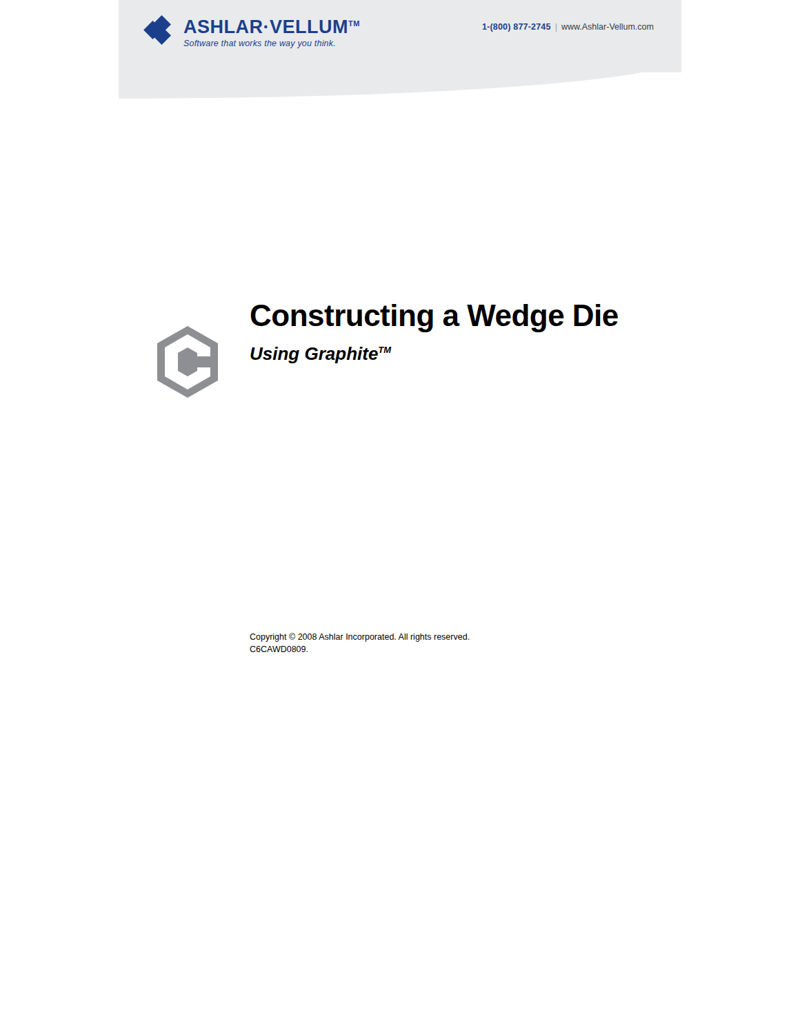ASHLAR·VELLUMTM
Software that works the way you think.
1-(800) 877-2745|www.Ashlar-Vellum.com
Constructing a Wedge Die
Using GraphiteTM
Copyright © 2008 Ashlar Incorporated. All rights reserved.
C6CAWD0809.